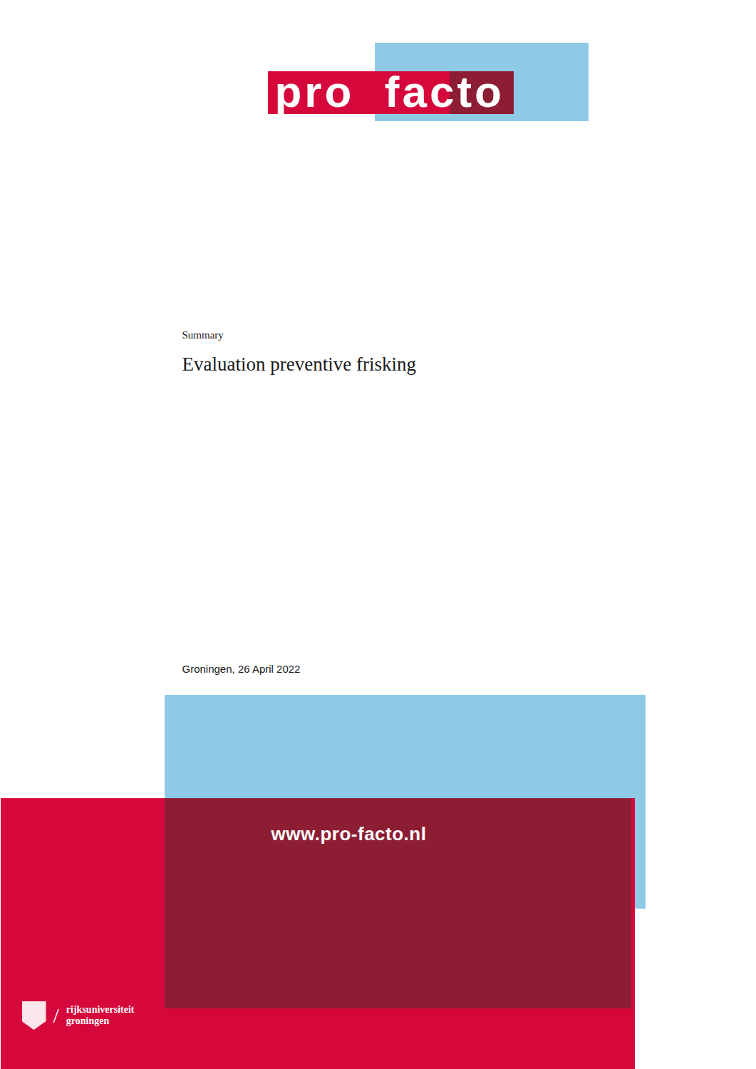pro facto
Summary
Evaluation preventive frisking
Groningen, 26 April 2022
www.pro-facto.nl
/
rijksuniversiteit
groningen